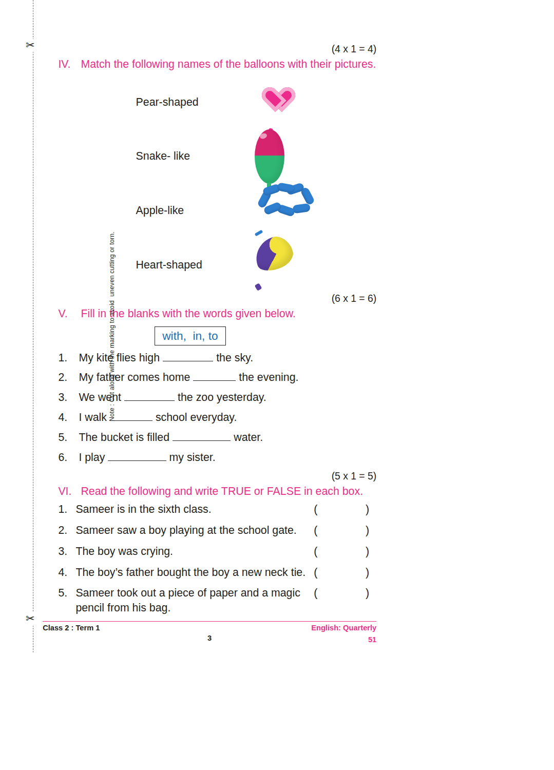✂
✂
Note : Cut along with the marking to avoid uneven cutting or torn.
(4 x 1 = 4)
IV. Match the following names of the balloons with their pictures.
Pear-shaped
Snake- like
Apple-like
Heart-shaped
(6 x 1 = 6)
V. Fill in the blanks with the words given below.
with, in, to
1. My kite flies high the sky.
2. My father comes home the evening.
3. We went the zoo yesterday.
4. I walk school everyday.
5. The bucket is filled water.
6. I play my sister.
(5 x 1 = 5)
VI. Read the following and write TRUE or FALSE in each box.
1. Sameer is in the sixth class.( )
2. Sameer saw a boy playing at the school gate.( )
3. The boy was crying.( )
4. The boy’s father bought the boy a new neck tie.( )
5. Sameer took out a piece of paper and a magic pencil from his bag.( )
Class 2 : Term 1 English: Quarterly
3
51